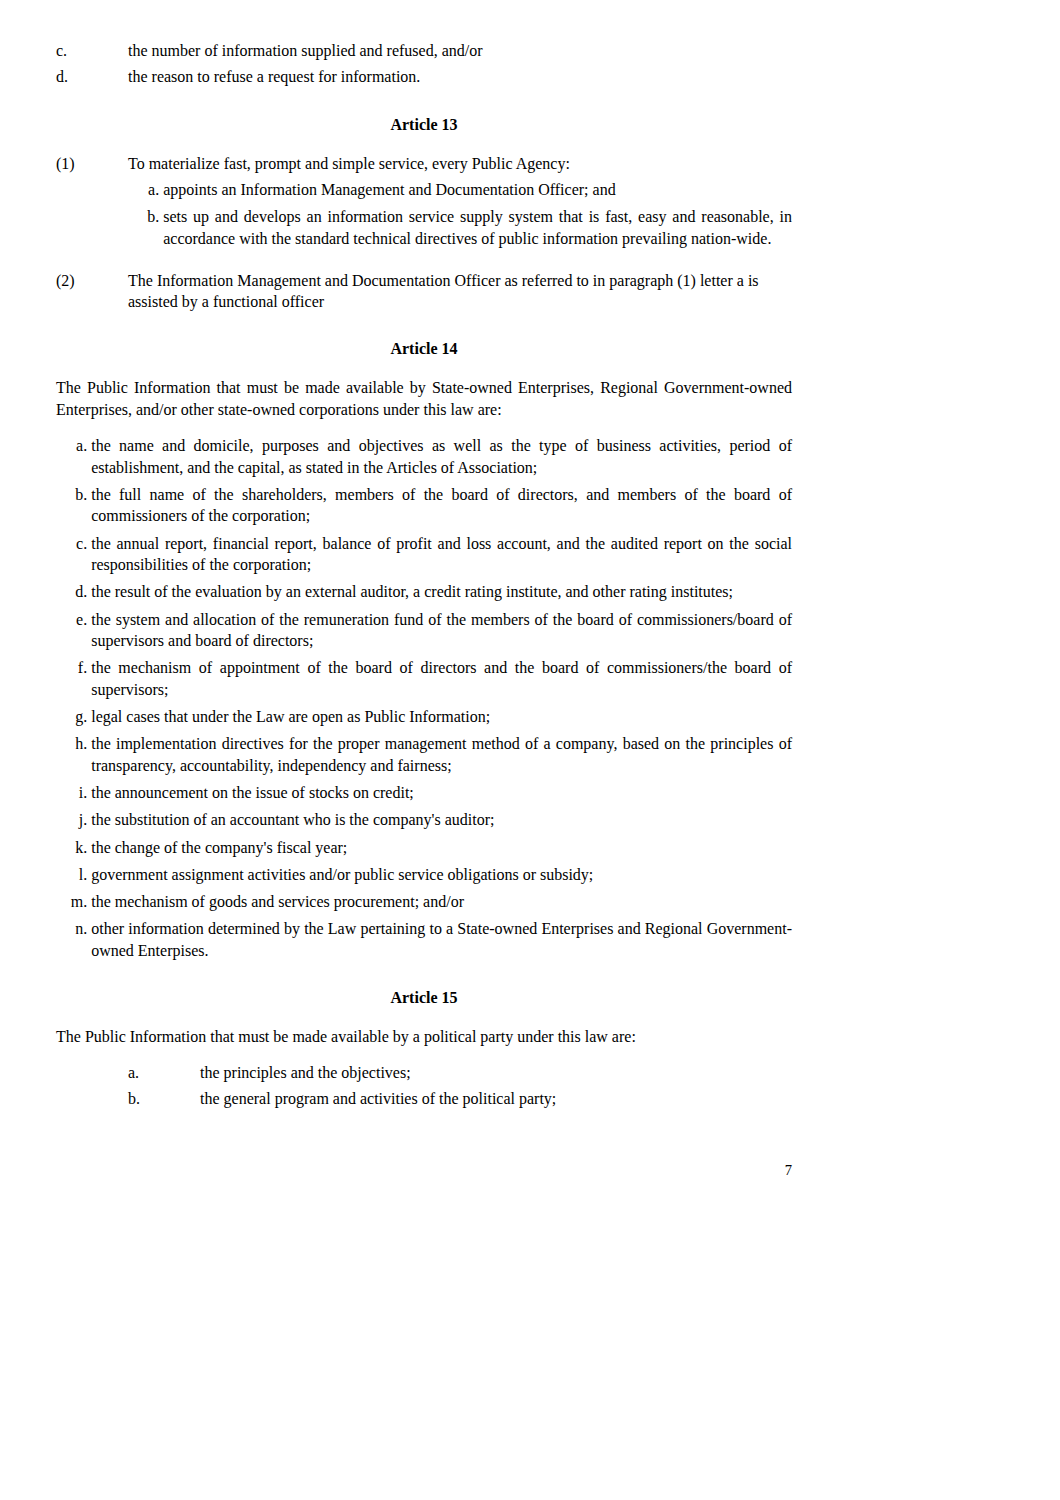c.
the number of information supplied and refused, and/or
d.
the reason to refuse a request for information.
Article 13
(1)
To materialize fast, prompt and simple service, every Public Agency:
appoints an Information Management and Documentation Officer; and
sets up and develops an information service supply system that is fast, easy and reasonable, in accordance with the standard technical directives of public information prevailing nation-wide.
(2)
The Information Management and Documentation Officer as referred to in paragraph (1) letter a is assisted by a functional officer
Article 14
The Public Information that must be made available by State-owned Enterprises, Regional Government-owned Enterprises, and/or other state-owned corporations under this law are:
the name and domicile, purposes and objectives as well as the type of business activities, period of establishment, and the capital, as stated in the Articles of Association;
the full name of the shareholders, members of the board of directors, and members of the board of commissioners of the corporation;
the annual report, financial report, balance of profit and loss account, and the audited report on the social responsibilities of the corporation;
the result of the evaluation by an external auditor, a credit rating institute, and other rating institutes;
the system and allocation of the remuneration fund of the members of the board of commissioners/board of supervisors and board of directors;
the mechanism of appointment of the board of directors and the board of commissioners/the board of supervisors;
legal cases that under the Law are open as Public Information;
the implementation directives for the proper management method of a company, based on the principles of transparency, accountability, independency and fairness;
the announcement on the issue of stocks on credit;
the substitution of an accountant who is the company's auditor;
the change of the company's fiscal year;
government assignment activities and/or public service obligations or subsidy;
the mechanism of goods and services procurement; and/or
other information determined by the Law pertaining to a State-owned Enterprises and Regional Government-owned Enterpises.
Article 15
The Public Information that must be made available by a political party under this law are:
a.
the principles and the objectives;
b.
the general program and activities of the political party;
7